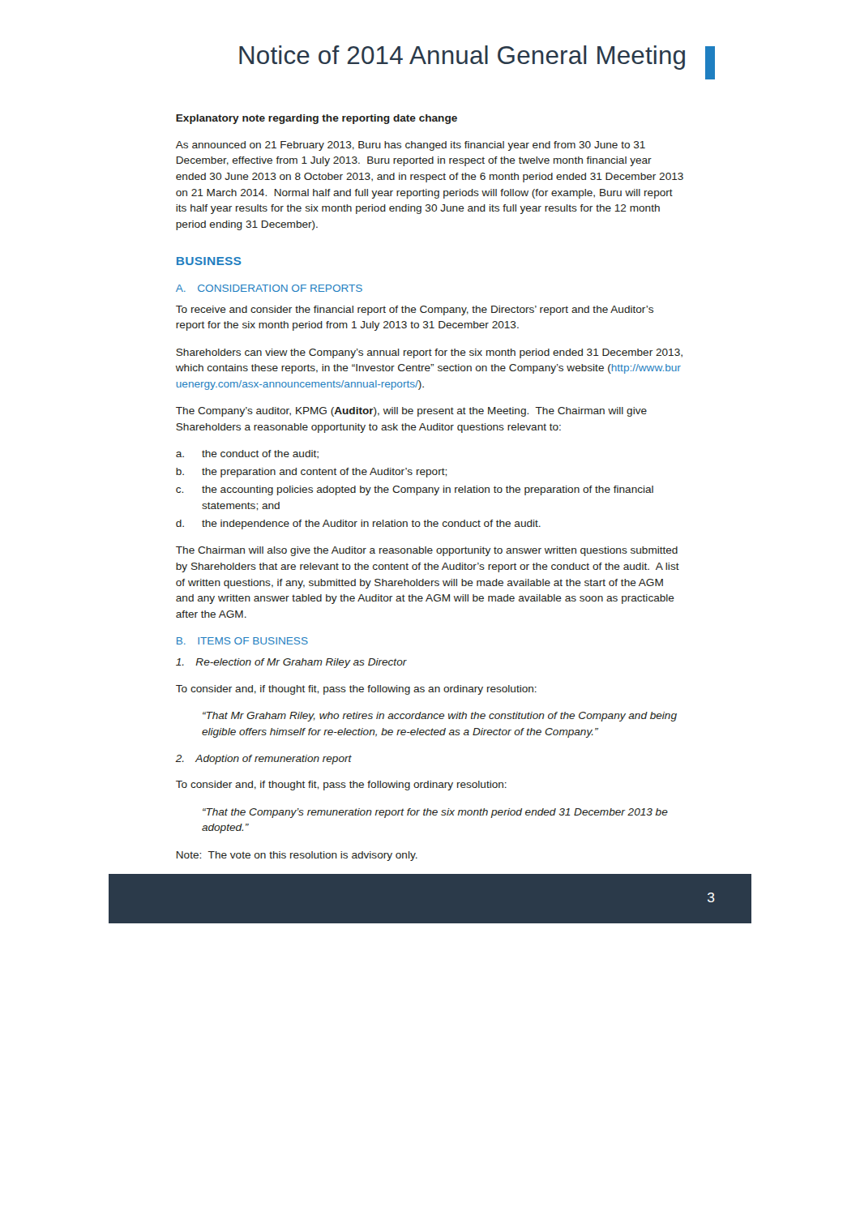Notice of 2014 Annual General Meeting
Explanatory note regarding the reporting date change
As announced on 21 February 2013, Buru has changed its financial year end from 30 June to 31 December, effective from 1 July 2013. Buru reported in respect of the twelve month financial year ended 30 June 2013 on 8 October 2013, and in respect of the 6 month period ended 31 December 2013 on 21 March 2014. Normal half and full year reporting periods will follow (for example, Buru will report its half year results for the six month period ending 30 June and its full year results for the 12 month period ending 31 December).
BUSINESS
A. CONSIDERATION OF REPORTS
To receive and consider the financial report of the Company, the Directors’ report and the Auditor’s report for the six month period from 1 July 2013 to 31 December 2013.
Shareholders can view the Company’s annual report for the six month period ended 31 December 2013, which contains these reports, in the “Investor Centre” section on the Company’s website (http://www.buruenergy.com/asx-announcements/annual-reports/).
The Company’s auditor, KPMG (Auditor), will be present at the Meeting. The Chairman will give Shareholders a reasonable opportunity to ask the Auditor questions relevant to:
a. the conduct of the audit;
b. the preparation and content of the Auditor’s report;
c. the accounting policies adopted by the Company in relation to the preparation of the financial statements; and
d. the independence of the Auditor in relation to the conduct of the audit.
The Chairman will also give the Auditor a reasonable opportunity to answer written questions submitted by Shareholders that are relevant to the content of the Auditor’s report or the conduct of the audit. A list of written questions, if any, submitted by Shareholders will be made available at the start of the AGM and any written answer tabled by the Auditor at the AGM will be made available as soon as practicable after the AGM.
B. ITEMS OF BUSINESS
1. Re-election of Mr Graham Riley as Director
To consider and, if thought fit, pass the following as an ordinary resolution:
“That Mr Graham Riley, who retires in accordance with the constitution of the Company and being eligible offers himself for re-election, be re-elected as a Director of the Company.”
2. Adoption of remuneration report
To consider and, if thought fit, pass the following ordinary resolution:
“That the Company’s remuneration report for the six month period ended 31 December 2013 be adopted.”
Note: The vote on this resolution is advisory only.
3